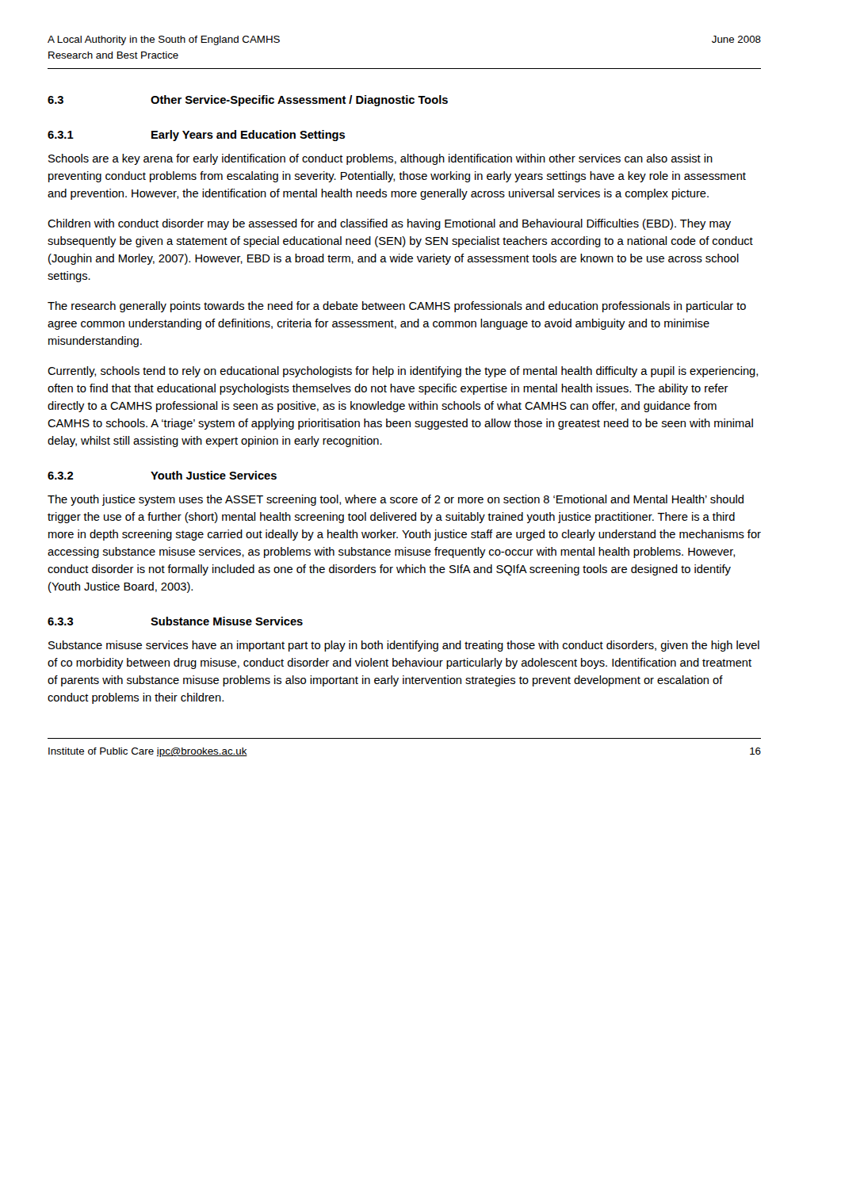A Local Authority in the South of England CAMHS
Research and Best Practice
June 2008
6.3 Other Service-Specific Assessment / Diagnostic Tools
6.3.1 Early Years and Education Settings
Schools are a key arena for early identification of conduct problems, although identification within other services can also assist in preventing conduct problems from escalating in severity. Potentially, those working in early years settings have a key role in assessment and prevention. However, the identification of mental health needs more generally across universal services is a complex picture.
Children with conduct disorder may be assessed for and classified as having Emotional and Behavioural Difficulties (EBD). They may subsequently be given a statement of special educational need (SEN) by SEN specialist teachers according to a national code of conduct (Joughin and Morley, 2007). However, EBD is a broad term, and a wide variety of assessment tools are known to be use across school settings.
The research generally points towards the need for a debate between CAMHS professionals and education professionals in particular to agree common understanding of definitions, criteria for assessment, and a common language to avoid ambiguity and to minimise misunderstanding.
Currently, schools tend to rely on educational psychologists for help in identifying the type of mental health difficulty a pupil is experiencing, often to find that that educational psychologists themselves do not have specific expertise in mental health issues. The ability to refer directly to a CAMHS professional is seen as positive, as is knowledge within schools of what CAMHS can offer, and guidance from CAMHS to schools. A ‘triage’ system of applying prioritisation has been suggested to allow those in greatest need to be seen with minimal delay, whilst still assisting with expert opinion in early recognition.
6.3.2 Youth Justice Services
The youth justice system uses the ASSET screening tool, where a score of 2 or more on section 8 ‘Emotional and Mental Health’ should trigger the use of a further (short) mental health screening tool delivered by a suitably trained youth justice practitioner. There is a third more in depth screening stage carried out ideally by a health worker. Youth justice staff are urged to clearly understand the mechanisms for accessing substance misuse services, as problems with substance misuse frequently co-occur with mental health problems. However, conduct disorder is not formally included as one of the disorders for which the SIfA and SQIfA screening tools are designed to identify (Youth Justice Board, 2003).
6.3.3 Substance Misuse Services
Substance misuse services have an important part to play in both identifying and treating those with conduct disorders, given the high level of co morbidity between drug misuse, conduct disorder and violent behaviour particularly by adolescent boys. Identification and treatment of parents with substance misuse problems is also important in early intervention strategies to prevent development or escalation of conduct problems in their children.
Institute of Public Care ipc@brookes.ac.uk
16